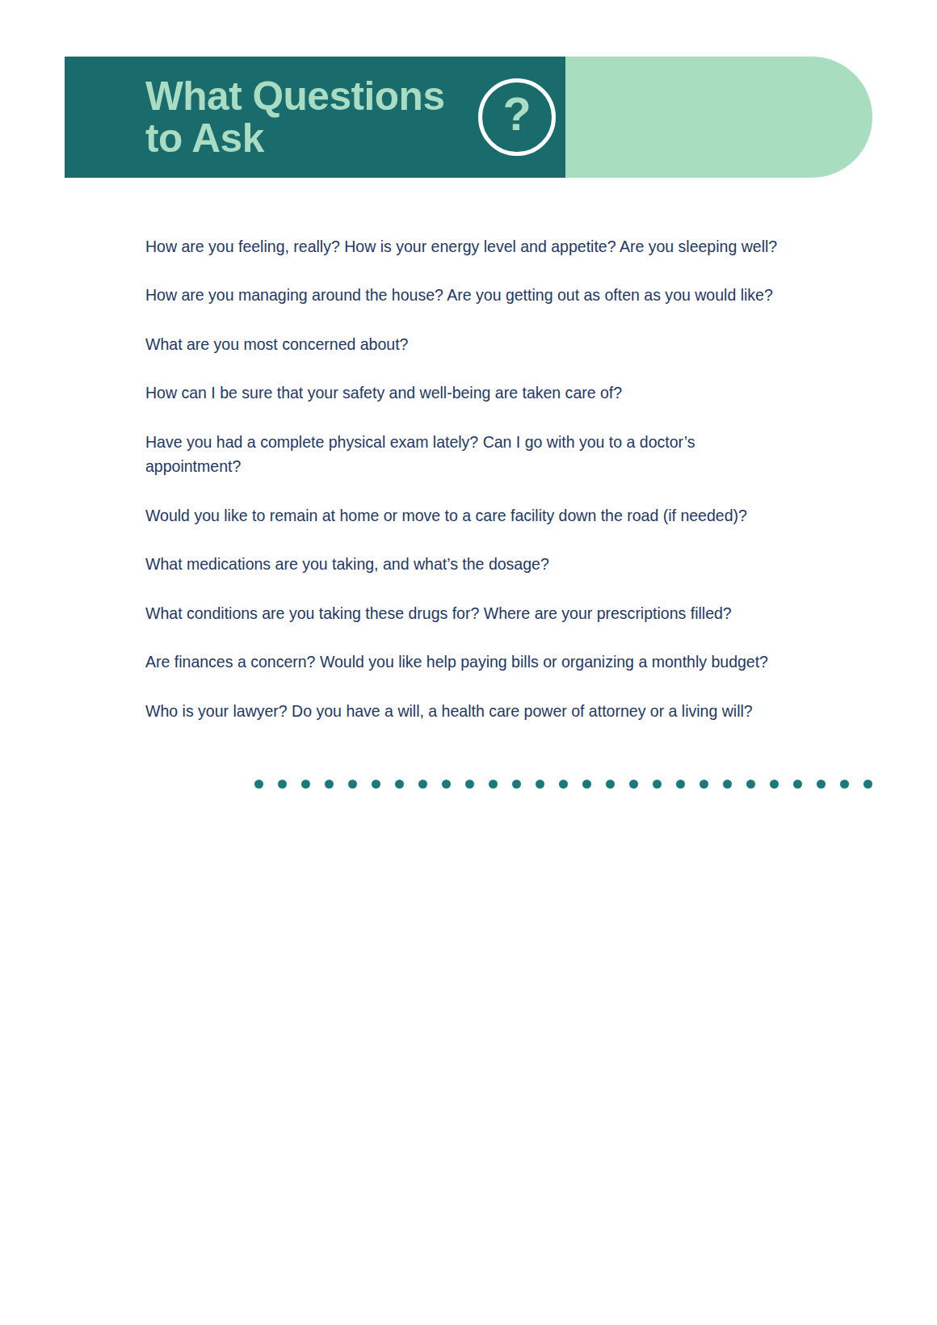What Questions
to Ask
?
How are you feeling, really? How is your energy level and appetite? Are you sleeping well?
How are you managing around the house? Are you getting out as often as you would like?
What are you most concerned about?
How can I be sure that your safety and well-being are taken care of?
Have you had a complete physical exam lately? Can I go with you to a doctor’s appointment?
Would you like to remain at home or move to a care facility down the road (if needed)?
What medications are you taking, and what’s the dosage?
What conditions are you taking these drugs for? Where are your prescriptions filled?
Are finances a concern? Would you like help paying bills or organizing a monthly budget?
Who is your lawyer? Do you have a will, a health care power of attorney or a living will?